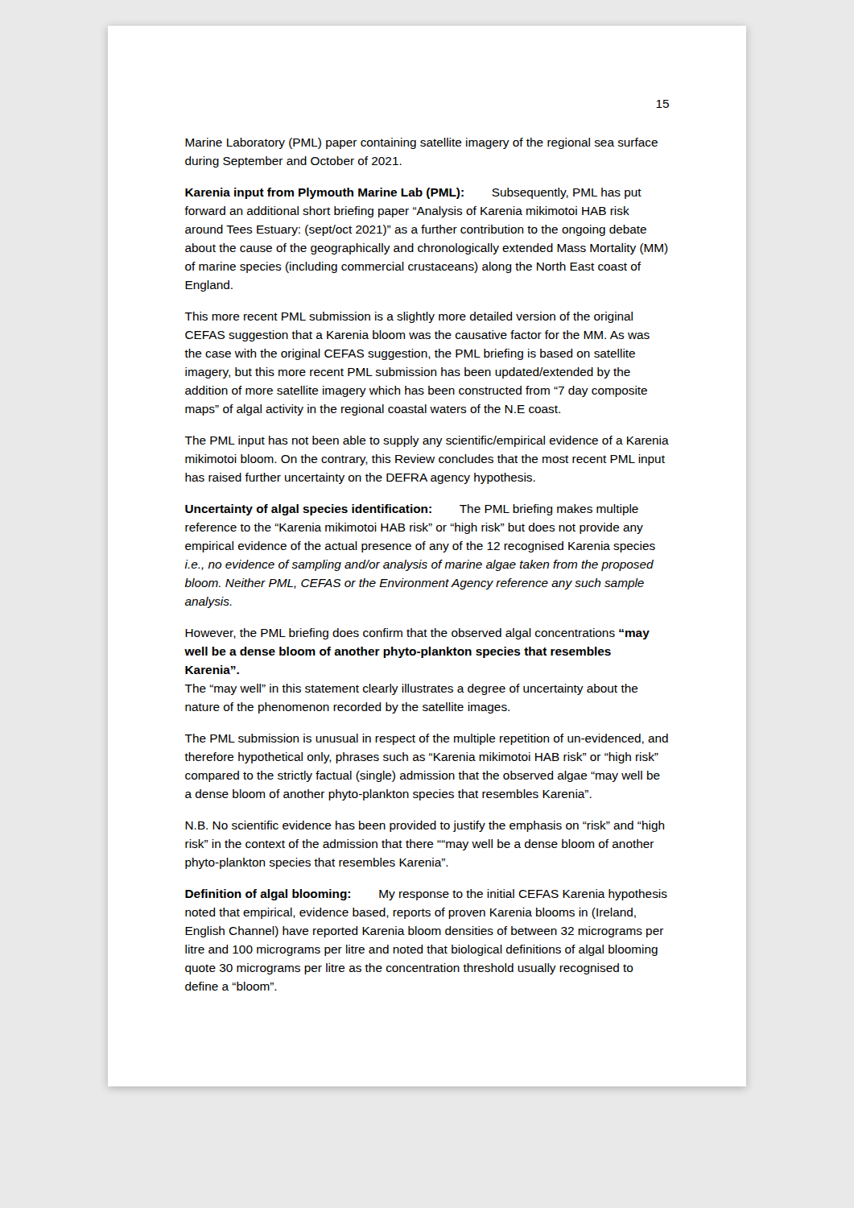15
Marine Laboratory (PML) paper containing satellite imagery of the regional sea surface during September and October of 2021.
Karenia input from Plymouth Marine Lab (PML): Subsequently, PML has put forward an additional short briefing paper “Analysis of Karenia mikimotoi HAB risk around Tees Estuary: (sept/oct 2021)” as a further contribution to the ongoing debate about the cause of the geographically and chronologically extended Mass Mortality (MM) of marine species (including commercial crustaceans) along the North East coast of England.
This more recent PML submission is a slightly more detailed version of the original CEFAS suggestion that a Karenia bloom was the causative factor for the MM. As was the case with the original CEFAS suggestion, the PML briefing is based on satellite imagery, but this more recent PML submission has been updated/extended by the addition of more satellite imagery which has been constructed from “7 day composite maps” of algal activity in the regional coastal waters of the N.E coast.
The PML input has not been able to supply any scientific/empirical evidence of a Karenia mikimotoi bloom. On the contrary, this Review concludes that the most recent PML input has raised further uncertainty on the DEFRA agency hypothesis.
Uncertainty of algal species identification: The PML briefing makes multiple reference to the “Karenia mikimotoi HAB risk” or “high risk” but does not provide any empirical evidence of the actual presence of any of the 12 recognised Karenia species i.e., no evidence of sampling and/or analysis of marine algae taken from the proposed bloom. Neither PML, CEFAS or the Environment Agency reference any such sample analysis.
However, the PML briefing does confirm that the observed algal concentrations “may well be a dense bloom of another phyto-plankton species that resembles Karenia”.
The “may well” in this statement clearly illustrates a degree of uncertainty about the nature of the phenomenon recorded by the satellite images.
The PML submission is unusual in respect of the multiple repetition of un-evidenced, and therefore hypothetical only, phrases such as “Karenia mikimotoi HAB risk” or “high risk” compared to the strictly factual (single) admission that the observed algae “may well be a dense bloom of another phyto-plankton species that resembles Karenia”.
N.B. No scientific evidence has been provided to justify the emphasis on “risk” and “high risk” in the context of the admission that there ““may well be a dense bloom of another phyto-plankton species that resembles Karenia”.
Definition of algal blooming: My response to the initial CEFAS Karenia hypothesis noted that empirical, evidence based, reports of proven Karenia blooms in (Ireland, English Channel) have reported Karenia bloom densities of between 32 micrograms per litre and 100 micrograms per litre and noted that biological definitions of algal blooming quote 30 micrograms per litre as the concentration threshold usually recognised to define a “bloom”.